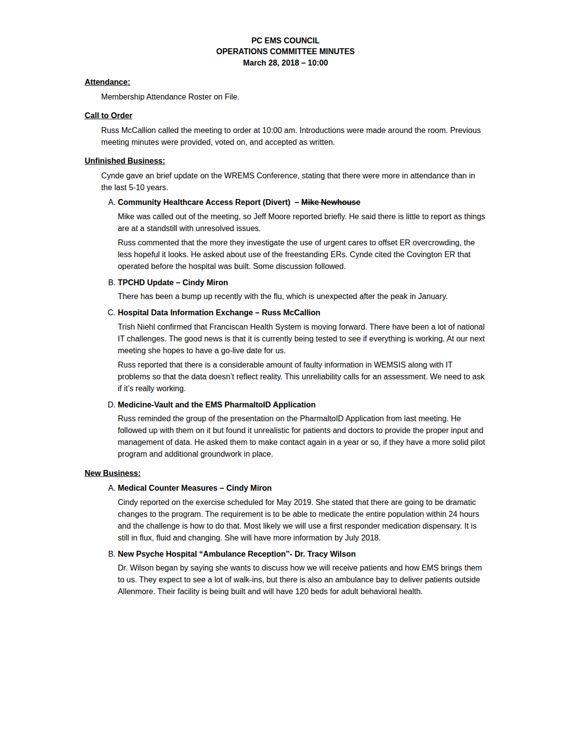PC EMS COUNCIL
OPERATIONS COMMITTEE MINUTES
March 28, 2018 – 10:00
Attendance:
Membership Attendance Roster on File.
Call to Order
Russ McCallion called the meeting to order at 10:00 am. Introductions were made around the room. Previous meeting minutes were provided, voted on, and accepted as written.
Unfinished Business:
Cynde gave an brief update on the WREMS Conference, stating that there were more in attendance than in the last 5-10 years.
Community Healthcare Access Report (Divert) – Mike Newhouse
Mike was called out of the meeting, so Jeff Moore reported briefly. He said there is little to report as things are at a standstill with unresolved issues.
Russ commented that the more they investigate the use of urgent cares to offset ER overcrowding, the less hopeful it looks. He asked about use of the freestanding ERs. Cynde cited the Covington ER that operated before the hospital was built. Some discussion followed.
TPCHD Update – Cindy Miron
There has been a bump up recently with the flu, which is unexpected after the peak in January.
Hospital Data Information Exchange – Russ McCallion
Trish Niehl confirmed that Franciscan Health System is moving forward. There have been a lot of national IT challenges. The good news is that it is currently being tested to see if everything is working. At our next meeting she hopes to have a go-live date for us.
Russ reported that there is a considerable amount of faulty information in WEMSIS along with IT problems so that the data doesn’t reflect reality. This unreliability calls for an assessment. We need to ask if it’s really working.
Medicine-Vault and the EMS PharmaltoID Application
Russ reminded the group of the presentation on the PharmaltoID Application from last meeting. He followed up with them on it but found it unrealistic for patients and doctors to provide the proper input and management of data. He asked them to make contact again in a year or so, if they have a more solid pilot program and additional groundwork in place.
New Business:
Medical Counter Measures – Cindy Miron
Cindy reported on the exercise scheduled for May 2019. She stated that there are going to be dramatic changes to the program. The requirement is to be able to medicate the entire population within 24 hours and the challenge is how to do that. Most likely we will use a first responder medication dispensary. It is still in flux, fluid and changing. She will have more information by July 2018.
New Psyche Hospital “Ambulance Reception”- Dr. Tracy Wilson
Dr. Wilson began by saying she wants to discuss how we will receive patients and how EMS brings them to us. They expect to see a lot of walk-ins, but there is also an ambulance bay to deliver patients outside Allenmore. Their facility is being built and will have 120 beds for adult behavioral health.